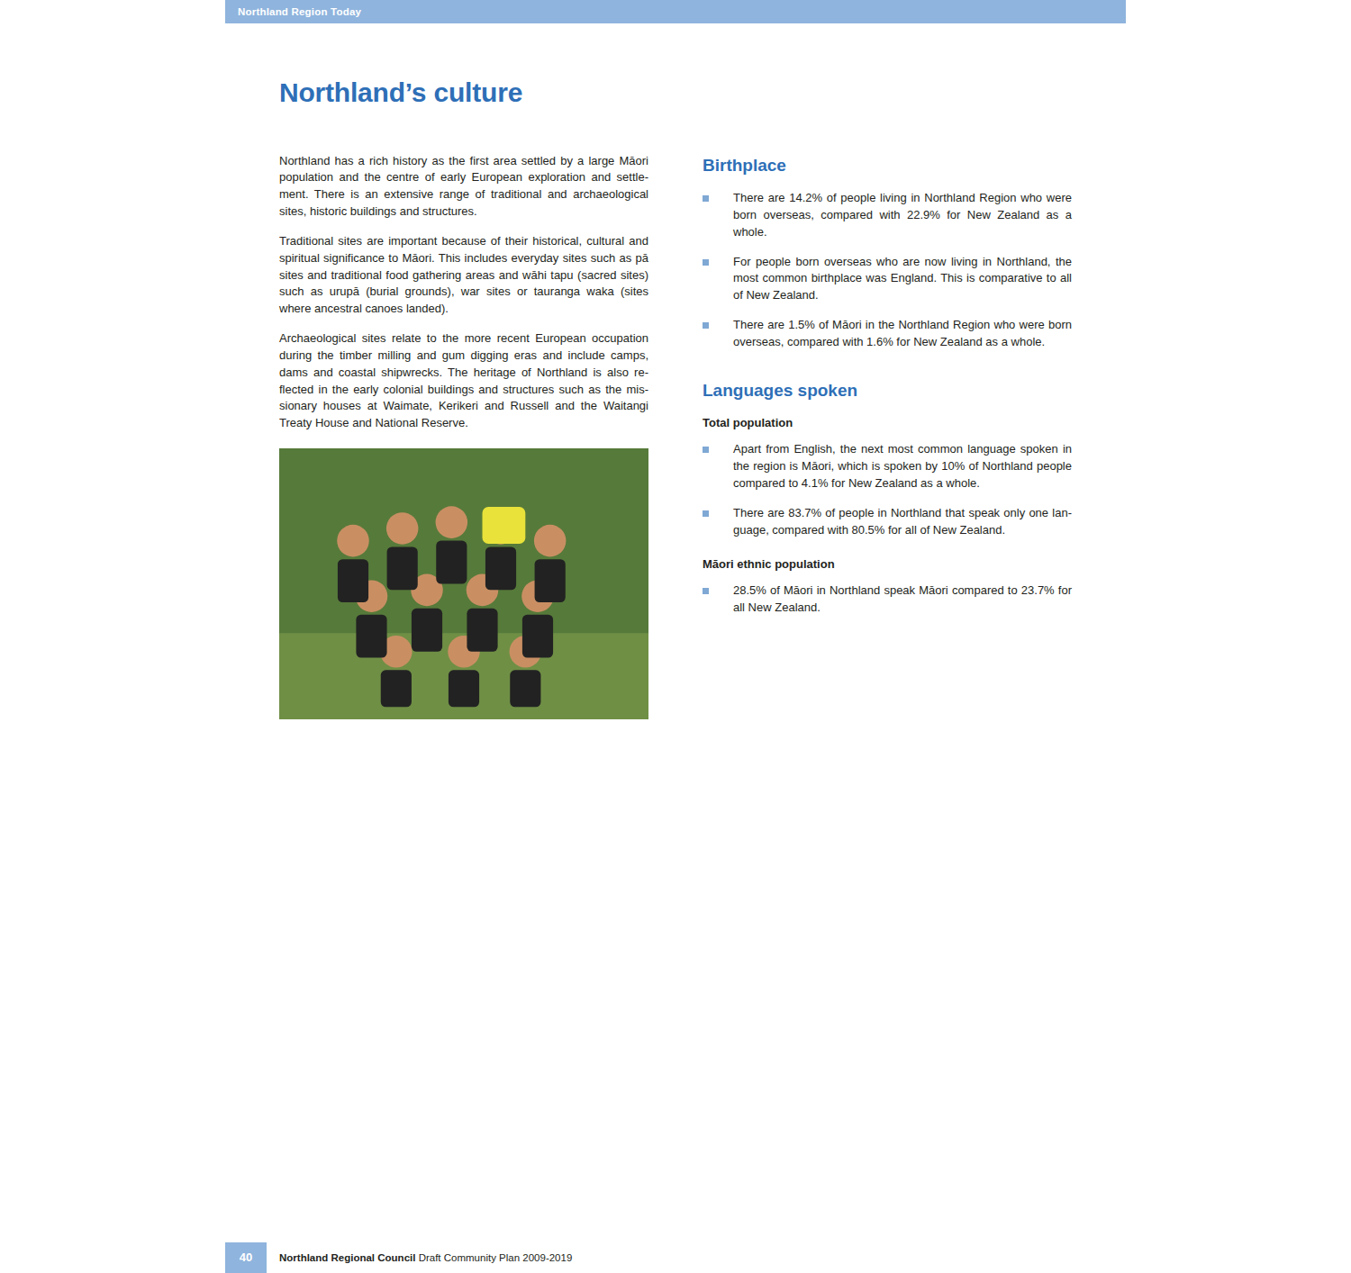Northland Region Today
Northland’s culture
Northland has a rich history as the first area settled by a large Māori population and the centre of early European exploration and settlement. There is an extensive range of traditional and archaeological sites, historic buildings and structures.
Traditional sites are important because of their historical, cultural and spiritual significance to Māori. This includes everyday sites such as pā sites and traditional food gathering areas and wāhi tapu (sacred sites) such as urupā (burial grounds), war sites or tauranga waka (sites where ancestral canoes landed).
Archaeological sites relate to the more recent European occupation during the timber milling and gum digging eras and include camps, dams and coastal shipwrecks. The heritage of Northland is also reflected in the early colonial buildings and structures such as the missionary houses at Waimate, Kerikeri and Russell and the Waitangi Treaty House and National Reserve.
Birthplace
There are 14.2% of people living in Northland Region who were born overseas, compared with 22.9% for New Zealand as a whole.
For people born overseas who are now living in Northland, the most common birthplace was England. This is comparative to all of New Zealand.
There are 1.5% of Māori in the Northland Region who were born overseas, compared with 1.6% for New Zealand as a whole.
Languages spoken
Total population
Apart from English, the next most common language spoken in the region is Māori, which is spoken by 10% of Northland people compared to 4.1% for New Zealand as a whole.
There are 83.7% of people in Northland that speak only one language, compared with 80.5% for all of New Zealand.
Māori ethnic population
28.5% of Māori in Northland speak Māori compared to 23.7% for all New Zealand.
40
Northland Regional Council Draft Community Plan 2009-2019